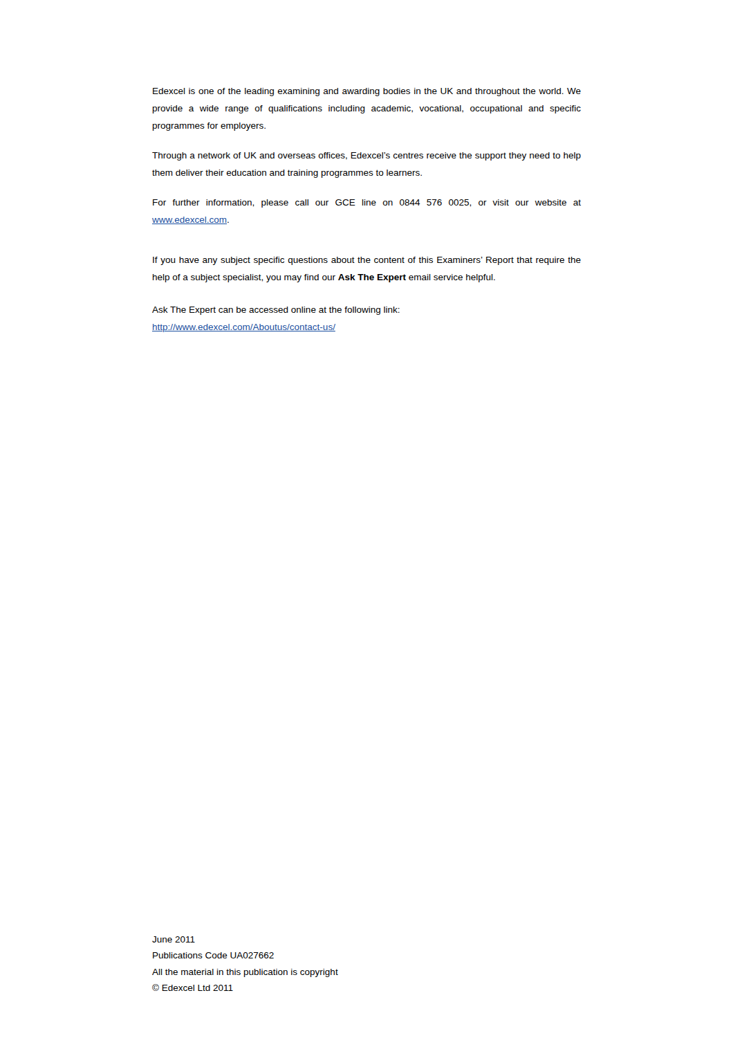Edexcel is one of the leading examining and awarding bodies in the UK and throughout the world. We provide a wide range of qualifications including academic, vocational, occupational and specific programmes for employers.
Through a network of UK and overseas offices, Edexcel’s centres receive the support they need to help them deliver their education and training programmes to learners.
For further information, please call our GCE line on 0844 576 0025, or visit our website at www.edexcel.com.
If you have any subject specific questions about the content of this Examiners’ Report that require the help of a subject specialist, you may find our Ask The Expert email service helpful.
Ask The Expert can be accessed online at the following link:
http://www.edexcel.com/Aboutus/contact-us/
June 2011
Publications Code UA027662
All the material in this publication is copyright
© Edexcel Ltd 2011